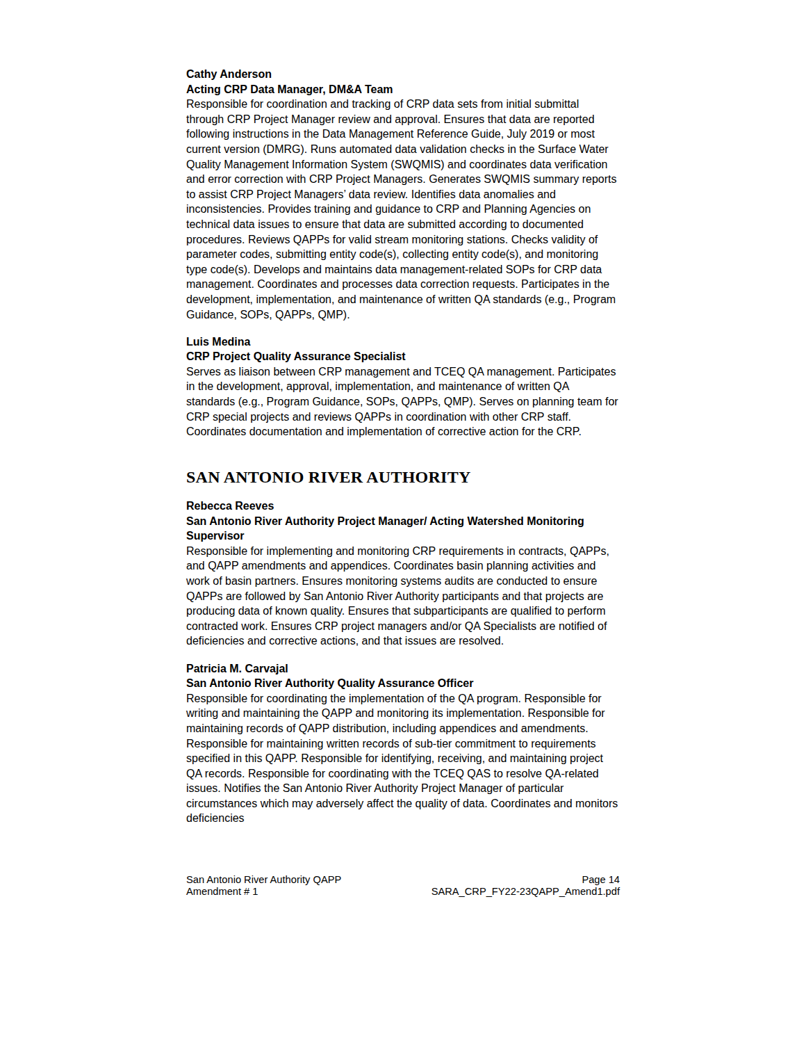Cathy Anderson
Acting CRP Data Manager, DM&A Team
Responsible for coordination and tracking of CRP data sets from initial submittal through CRP Project Manager review and approval. Ensures that data are reported following instructions in the Data Management Reference Guide, July 2019 or most current version (DMRG). Runs automated data validation checks in the Surface Water Quality Management Information System (SWQMIS) and coordinates data verification and error correction with CRP Project Managers. Generates SWQMIS summary reports to assist CRP Project Managers’ data review. Identifies data anomalies and inconsistencies. Provides training and guidance to CRP and Planning Agencies on technical data issues to ensure that data are submitted according to documented procedures. Reviews QAPPs for valid stream monitoring stations. Checks validity of parameter codes, submitting entity code(s), collecting entity code(s), and monitoring type code(s). Develops and maintains data management-related SOPs for CRP data management. Coordinates and processes data correction requests. Participates in the development, implementation, and maintenance of written QA standards (e.g., Program Guidance, SOPs, QAPPs, QMP).
Luis Medina
CRP Project Quality Assurance Specialist
Serves as liaison between CRP management and TCEQ QA management. Participates in the development, approval, implementation, and maintenance of written QA standards (e.g., Program Guidance, SOPs, QAPPs, QMP). Serves on planning team for CRP special projects and reviews QAPPs in coordination with other CRP staff. Coordinates documentation and implementation of corrective action for the CRP.
SAN ANTONIO RIVER AUTHORITY
Rebecca Reeves
San Antonio River Authority Project Manager/ Acting Watershed Monitoring Supervisor
Responsible for implementing and monitoring CRP requirements in contracts, QAPPs, and QAPP amendments and appendices. Coordinates basin planning activities and work of basin partners. Ensures monitoring systems audits are conducted to ensure QAPPs are followed by San Antonio River Authority participants and that projects are producing data of known quality. Ensures that subparticipants are qualified to perform contracted work. Ensures CRP project managers and/or QA Specialists are notified of deficiencies and corrective actions, and that issues are resolved.
Patricia M. Carvajal
San Antonio River Authority Quality Assurance Officer
Responsible for coordinating the implementation of the QA program. Responsible for writing and maintaining the QAPP and monitoring its implementation. Responsible for maintaining records of QAPP distribution, including appendices and amendments. Responsible for maintaining written records of sub-tier commitment to requirements specified in this QAPP. Responsible for identifying, receiving, and maintaining project QA records. Responsible for coordinating with the TCEQ QAS to resolve QA-related issues. Notifies the San Antonio River Authority Project Manager of particular circumstances which may adversely affect the quality of data. Coordinates and monitors deficiencies
San Antonio River Authority QAPP Page 14
Amendment # 1 SARA_CRP_FY22-23QAPP_Amend1.pdf